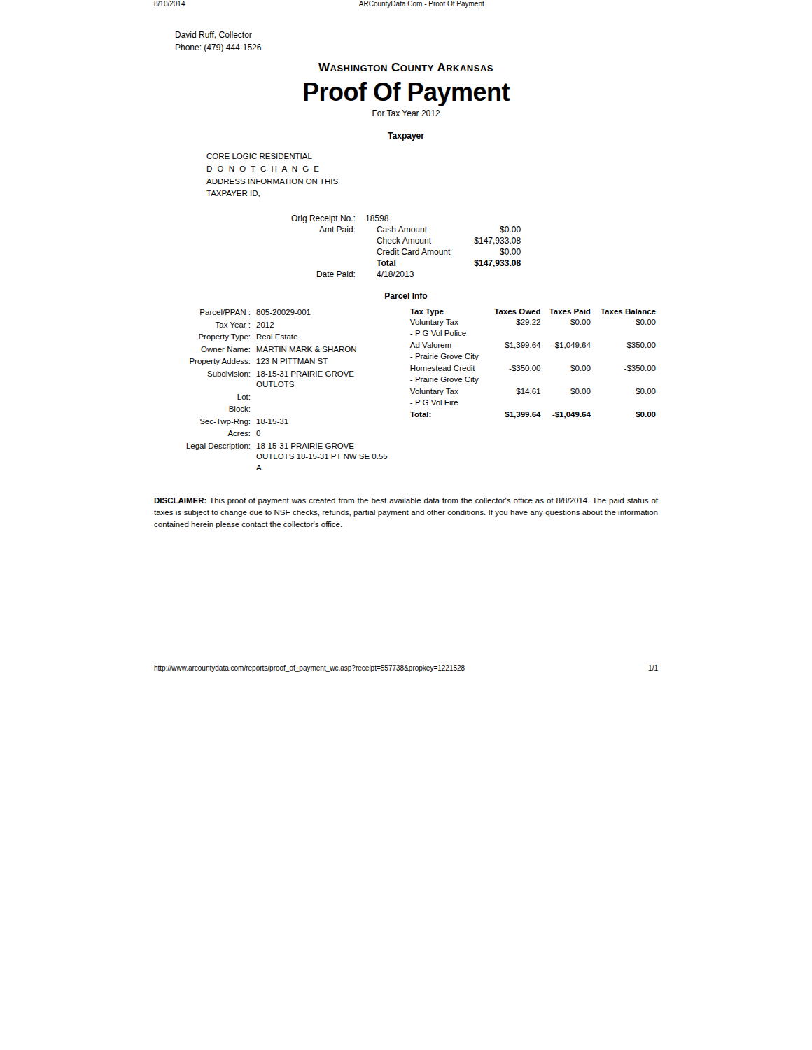8/10/2014
ARCountyData.Com - Proof Of Payment
David Ruff, Collector
Phone: (479) 444-1526
WASHINGTON COUNTY ARKANSAS
Proof Of Payment
For Tax Year 2012
Taxpayer
CORE LOGIC RESIDENTIAL
D O N O T C H A N G E
ADDRESS INFORMATION ON THIS
TAXPAYER ID,
| Orig Receipt No.: | 18598 |
| Amt Paid: | Cash Amount | $0.00 |
| | Check Amount | $147,933.08 |
| | Credit Card Amount | $0.00 |
| | Total | $147,933.08 |
| Date Paid: | 4/18/2013 |
Parcel Info
| Parcel/PPAN : | 805-20029-001 |
| Tax Year : | 2012 |
| Property Type: | Real Estate |
| Owner Name: | MARTIN MARK & SHARON |
| Property Addess: | 123 N PITTMAN ST |
| Subdivision: | 18-15-31 PRAIRIE GROVE OUTLOTS |
| Lot: | |
| Block: | |
| Sec-Twp-Rng: | 18-15-31 |
| Acres: | 0 |
| Legal Description: | 18-15-31 PRAIRIE GROVE OUTLOTS 18-15-31 PT NW SE 0.55 A |
| Tax Type | Taxes Owed | Taxes Paid | Taxes Balance |
| --- | --- | --- | --- |
| Voluntary Tax - P G Vol Police | $29.22 | $0.00 | $0.00 |
| Ad Valorem - Prairie Grove City | $1,399.64 | -$1,049.64 | $350.00 |
| Homestead Credit - Prairie Grove City | -$350.00 | $0.00 | -$350.00 |
| Voluntary Tax - P G Vol Fire | $14.61 | $0.00 | $0.00 |
| Total: | $1,399.64 | -$1,049.64 | $0.00 |
DISCLAIMER: This proof of payment was created from the best available data from the collector's office as of 8/8/2014. The paid status of taxes is subject to change due to NSF checks, refunds, partial payment and other conditions. If you have any questions about the information contained herein please contact the collector's office.
http://www.arcountydata.com/reports/proof_of_payment_wc.asp?receipt=557738&propkey=1221528
1/1